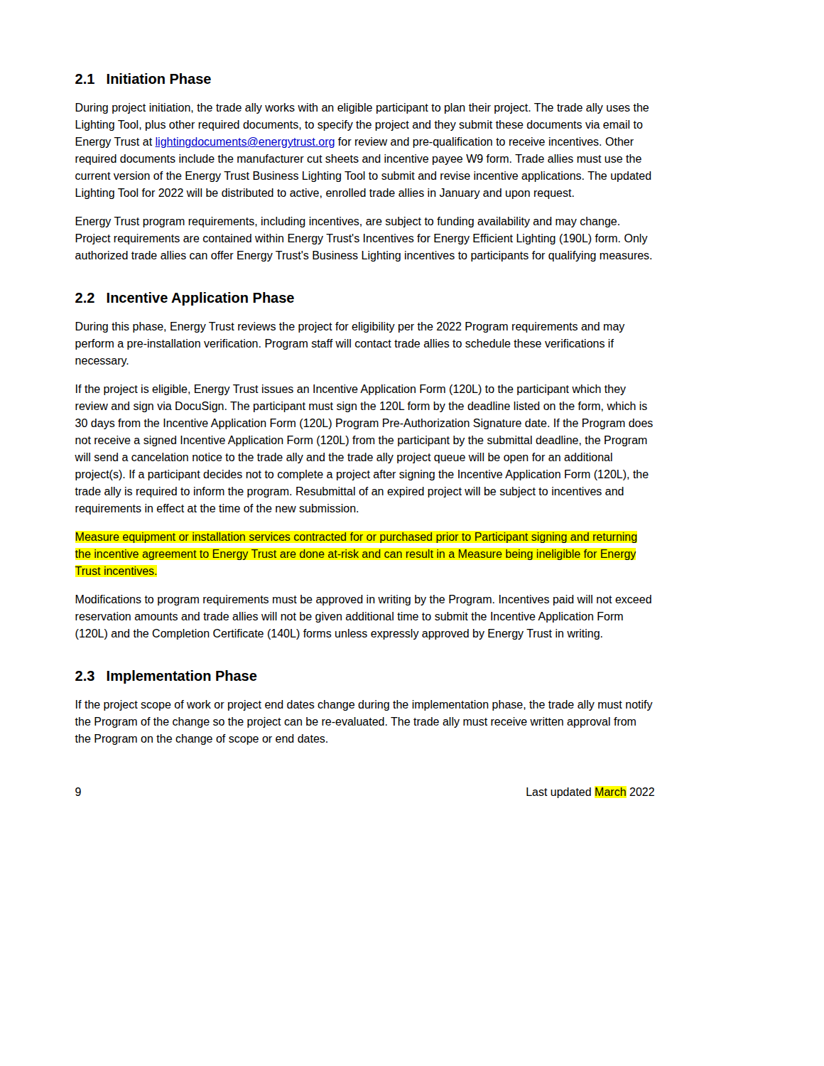2.1 Initiation Phase
During project initiation, the trade ally works with an eligible participant to plan their project. The trade ally uses the Lighting Tool, plus other required documents, to specify the project and they submit these documents via email to Energy Trust at lightingdocuments@energytrust.org for review and pre-qualification to receive incentives. Other required documents include the manufacturer cut sheets and incentive payee W9 form. Trade allies must use the current version of the Energy Trust Business Lighting Tool to submit and revise incentive applications. The updated Lighting Tool for 2022 will be distributed to active, enrolled trade allies in January and upon request.
Energy Trust program requirements, including incentives, are subject to funding availability and may change. Project requirements are contained within Energy Trust's Incentives for Energy Efficient Lighting (190L) form. Only authorized trade allies can offer Energy Trust's Business Lighting incentives to participants for qualifying measures.
2.2 Incentive Application Phase
During this phase, Energy Trust reviews the project for eligibility per the 2022 Program requirements and may perform a pre-installation verification. Program staff will contact trade allies to schedule these verifications if necessary.
If the project is eligible, Energy Trust issues an Incentive Application Form (120L) to the participant which they review and sign via DocuSign. The participant must sign the 120L form by the deadline listed on the form, which is 30 days from the Incentive Application Form (120L) Program Pre-Authorization Signature date. If the Program does not receive a signed Incentive Application Form (120L) from the participant by the submittal deadline, the Program will send a cancelation notice to the trade ally and the trade ally project queue will be open for an additional project(s). If a participant decides not to complete a project after signing the Incentive Application Form (120L), the trade ally is required to inform the program. Resubmittal of an expired project will be subject to incentives and requirements in effect at the time of the new submission.
Measure equipment or installation services contracted for or purchased prior to Participant signing and returning the incentive agreement to Energy Trust are done at-risk and can result in a Measure being ineligible for Energy Trust incentives.
Modifications to program requirements must be approved in writing by the Program. Incentives paid will not exceed reservation amounts and trade allies will not be given additional time to submit the Incentive Application Form (120L) and the Completion Certificate (140L) forms unless expressly approved by Energy Trust in writing.
2.3 Implementation Phase
If the project scope of work or project end dates change during the implementation phase, the trade ally must notify the Program of the change so the project can be re-evaluated. The trade ally must receive written approval from the Program on the change of scope or end dates.
9 Last updated March 2022